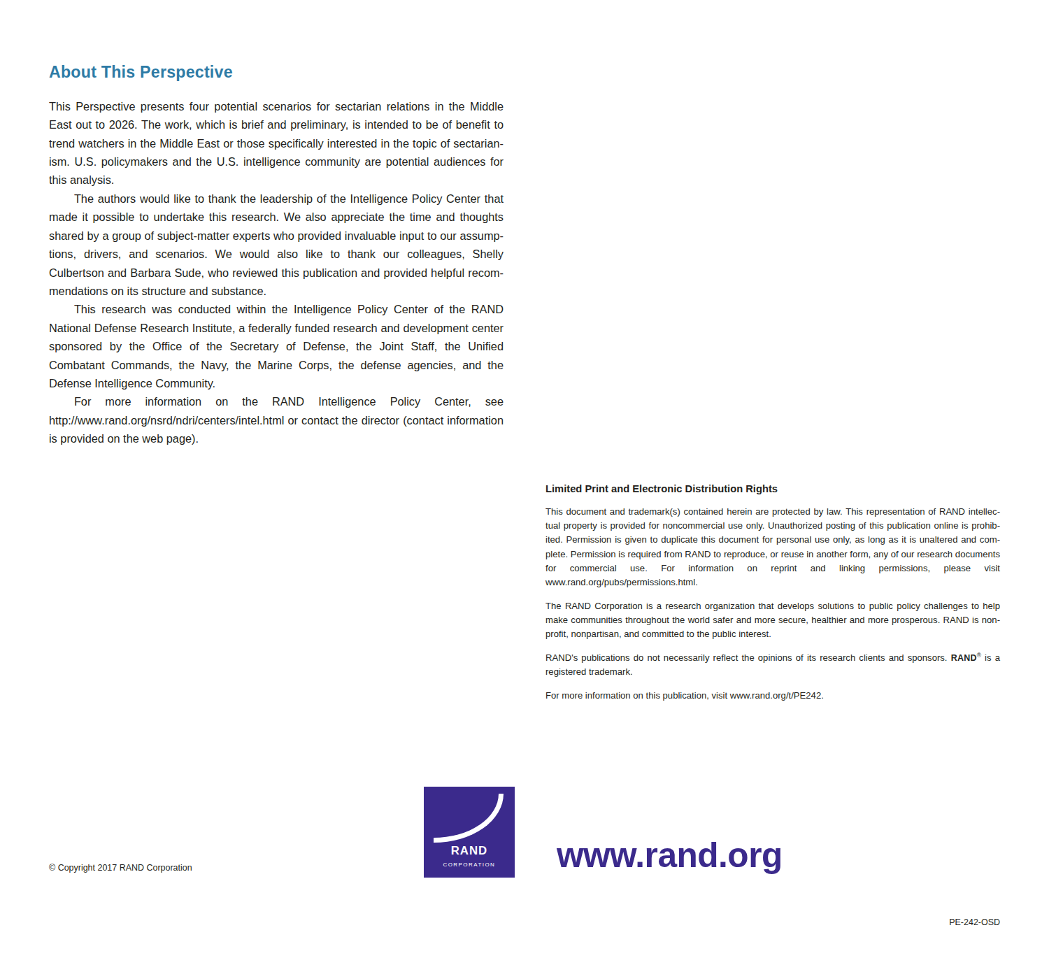About This Perspective
This Perspective presents four potential scenarios for sectarian relations in the Middle East out to 2026. The work, which is brief and preliminary, is intended to be of benefit to trend watchers in the Middle East or those specifically interested in the topic of sectarianism. U.S. policymakers and the U.S. intelligence community are potential audiences for this analysis.
The authors would like to thank the leadership of the Intelligence Policy Center that made it possible to undertake this research. We also appreciate the time and thoughts shared by a group of subject-matter experts who provided invaluable input to our assumptions, drivers, and scenarios. We would also like to thank our colleagues, Shelly Culbertson and Barbara Sude, who reviewed this publication and provided helpful recommendations on its structure and substance.
This research was conducted within the Intelligence Policy Center of the RAND National Defense Research Institute, a federally funded research and development center sponsored by the Office of the Secretary of Defense, the Joint Staff, the Unified Combatant Commands, the Navy, the Marine Corps, the defense agencies, and the Defense Intelligence Community.
For more information on the RAND Intelligence Policy Center, see http://www.rand.org/nsrd/ndri/centers/intel.html or contact the director (contact information is provided on the web page).
Limited Print and Electronic Distribution Rights
This document and trademark(s) contained herein are protected by law. This representation of RAND intellectual property is provided for noncommercial use only. Unauthorized posting of this publication online is prohibited. Permission is given to duplicate this document for personal use only, as long as it is unaltered and complete. Permission is required from RAND to reproduce, or reuse in another form, any of our research documents for commercial use. For information on reprint and linking permissions, please visit www.rand.org/pubs/permissions.html.
The RAND Corporation is a research organization that develops solutions to public policy challenges to help make communities throughout the world safer and more secure, healthier and more prosperous. RAND is nonprofit, nonpartisan, and committed to the public interest.
RAND's publications do not necessarily reflect the opinions of its research clients and sponsors. RAND® is a registered trademark.
For more information on this publication, visit www.rand.org/t/PE242.
© Copyright 2017 RAND Corporation
RAND
CORPORATION
www.rand.org
PE-242-OSD